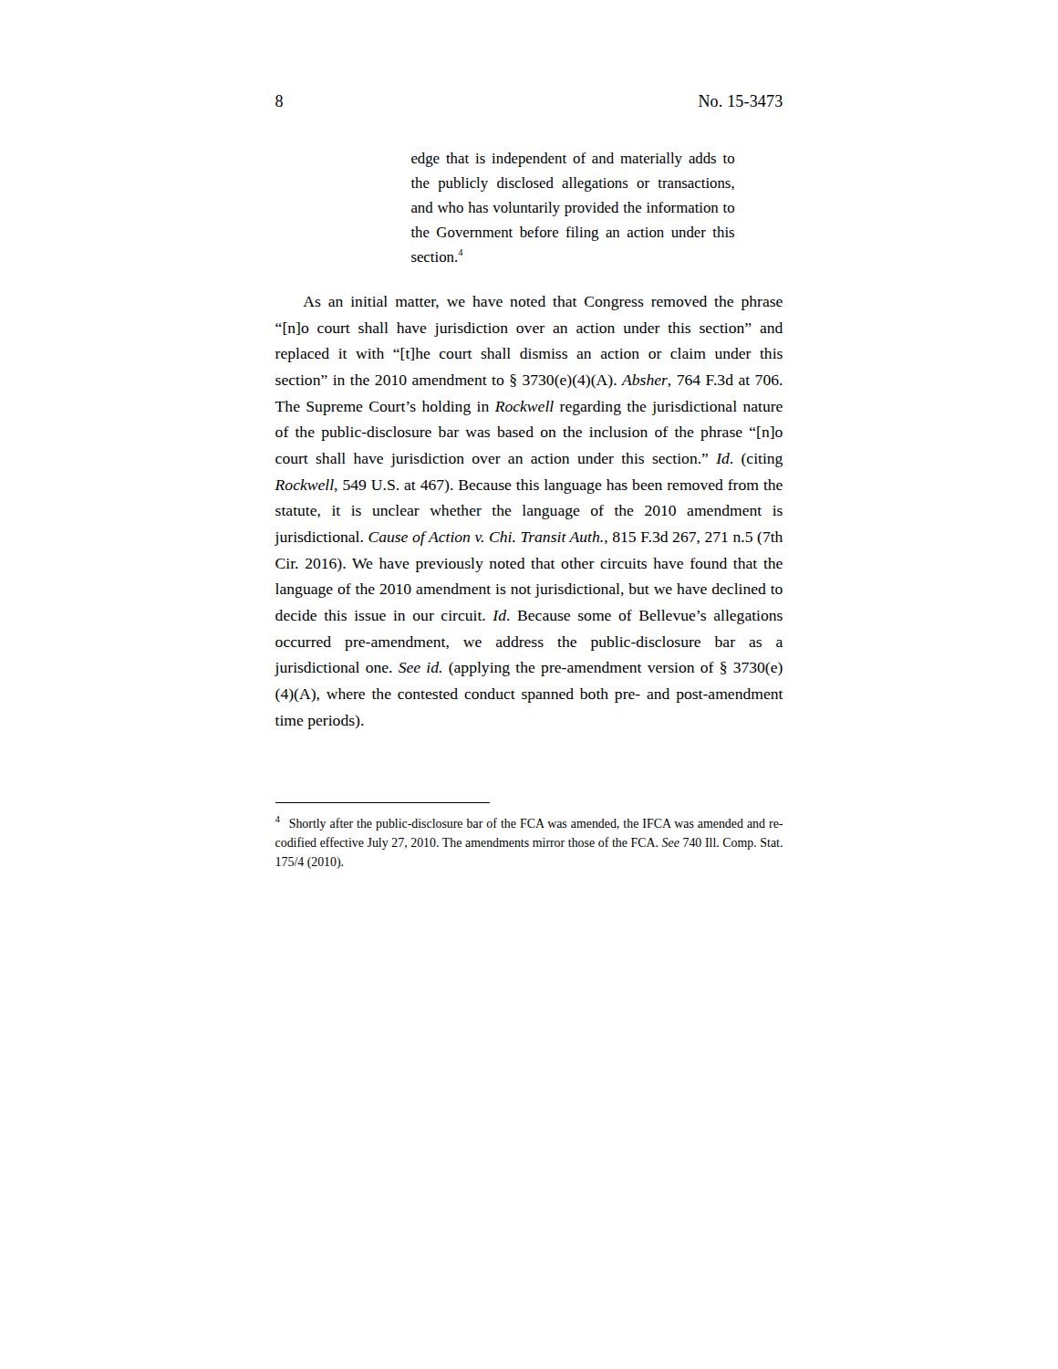8 No. 15-3473
edge that is independent of and materially adds to the publicly disclosed allegations or transactions, and who has voluntarily provided the information to the Government before filing an action under this section.4
As an initial matter, we have noted that Congress removed the phrase “[n]o court shall have jurisdiction over an action under this section” and replaced it with “[t]he court shall dismiss an action or claim under this section” in the 2010 amendment to § 3730(e)(4)(A). Absher, 764 F.3d at 706. The Supreme Court’s holding in Rockwell regarding the jurisdictional nature of the public-disclosure bar was based on the inclusion of the phrase “[n]o court shall have jurisdiction over an action under this section.” Id. (citing Rockwell, 549 U.S. at 467). Because this language has been removed from the statute, it is unclear whether the language of the 2010 amendment is jurisdictional. Cause of Action v. Chi. Transit Auth., 815 F.3d 267, 271 n.5 (7th Cir. 2016). We have previously noted that other circuits have found that the language of the 2010 amendment is not jurisdictional, but we have declined to decide this issue in our circuit. Id. Because some of Bellevue’s allegations occurred pre-amendment, we address the public-disclosure bar as a jurisdictional one. See id. (applying the pre-amendment version of § 3730(e)(4)(A), where the contested conduct spanned both pre- and post-amendment time periods).
4 Shortly after the public-disclosure bar of the FCA was amended, the IFCA was amended and re-codified effective July 27, 2010. The amendments mirror those of the FCA. See 740 Ill. Comp. Stat. 175/4 (2010).